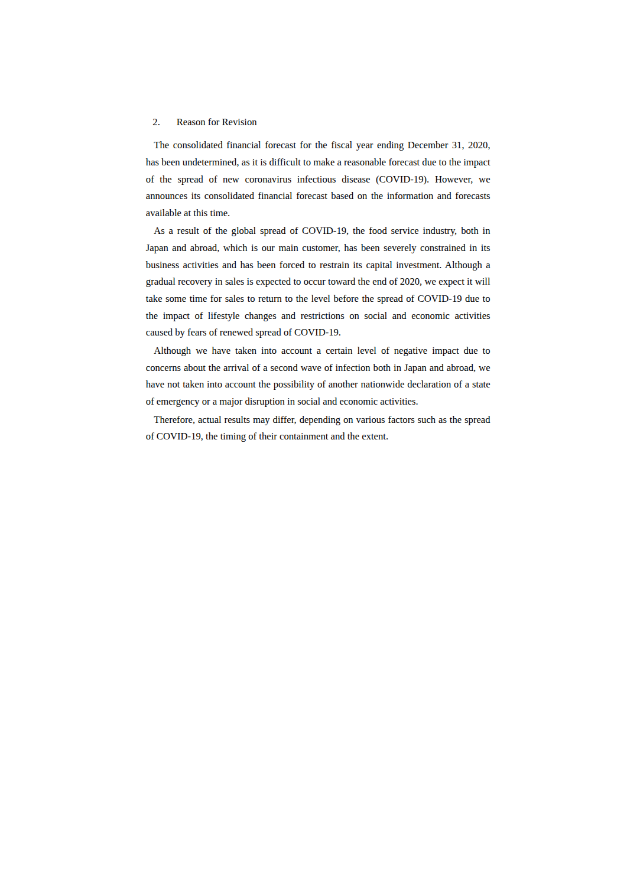2. Reason for Revision
The consolidated financial forecast for the fiscal year ending December 31, 2020, has been undetermined, as it is difficult to make a reasonable forecast due to the impact of the spread of new coronavirus infectious disease (COVID-19). However, we announces its consolidated financial forecast based on the information and forecasts available at this time.
As a result of the global spread of COVID-19, the food service industry, both in Japan and abroad, which is our main customer, has been severely constrained in its business activities and has been forced to restrain its capital investment. Although a gradual recovery in sales is expected to occur toward the end of 2020, we expect it will take some time for sales to return to the level before the spread of COVID-19 due to the impact of lifestyle changes and restrictions on social and economic activities caused by fears of renewed spread of COVID-19.
Although we have taken into account a certain level of negative impact due to concerns about the arrival of a second wave of infection both in Japan and abroad, we have not taken into account the possibility of another nationwide declaration of a state of emergency or a major disruption in social and economic activities.
Therefore, actual results may differ, depending on various factors such as the spread of COVID-19, the timing of their containment and the extent.